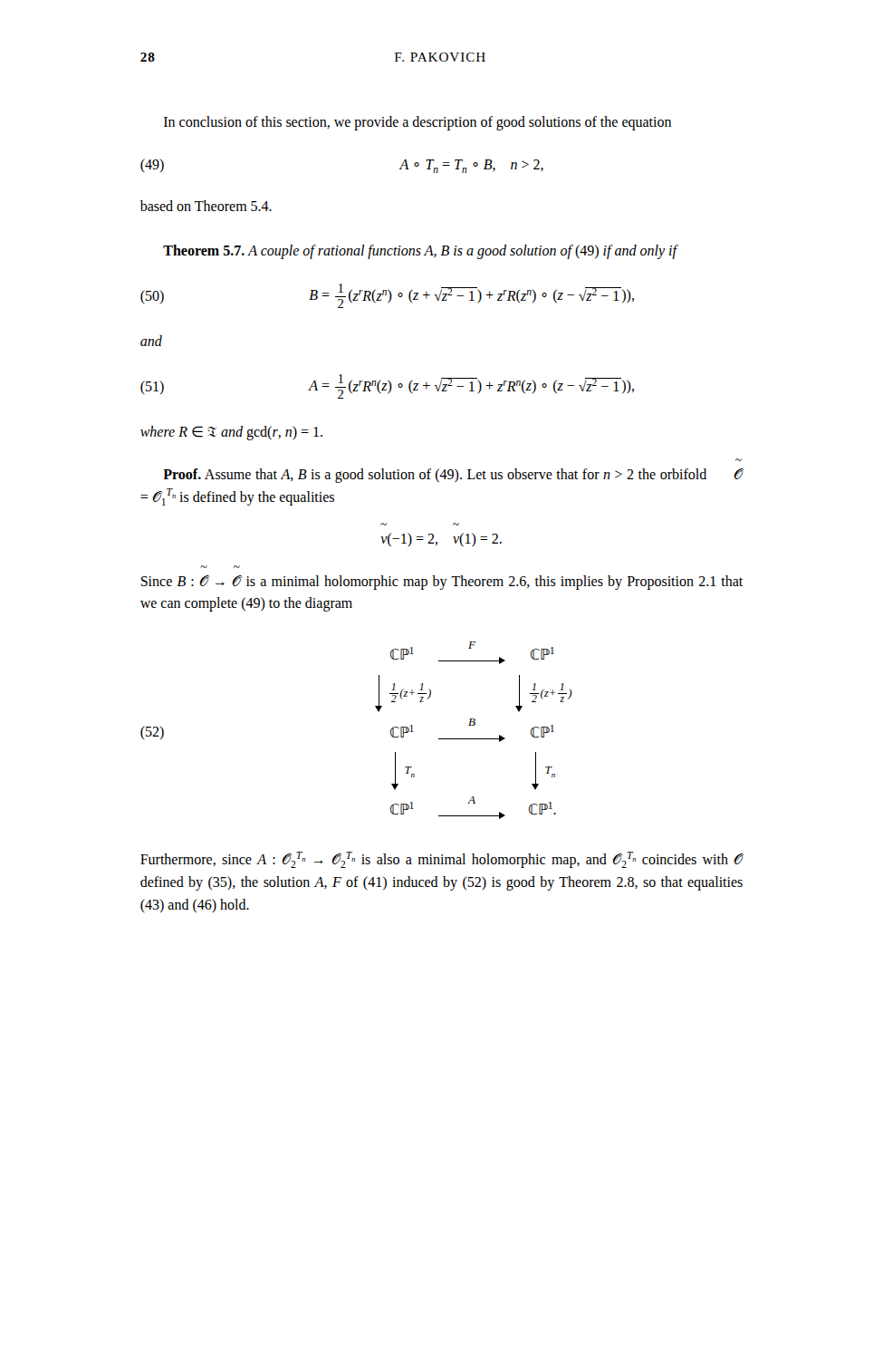28 F. PAKOVICH
In conclusion of this section, we provide a description of good solutions of the equation
(49)
A ∘ Tn = Tn ∘ B, n > 2,
based on Theorem 5.4.
Theorem 5.7. A couple of rational functions A, B is a good solution of (49) if and only if
(50)
B = 12(zrR(zn) ∘ (z + √z2 − 1) + zrR(zn) ∘ (z − √z2 − 1)),
and
(51)
A = 12(zrRn(z) ∘ (z + √z2 − 1) + zrRn(z) ∘ (z − √z2 − 1)),
where R ∈ 𝔗 and gcd(r, n) = 1.
Proof. Assume that A, B is a good solution of (49). Let us observe that for n > 2 the orbifold ~𝒪 = 𝒪1Tn is defined by the equalities
~ν(−1) = 2, ~ν(1) = 2.
Since B : ~𝒪 → ~𝒪 is a minimal holomorphic map by Theorem 2.6, this implies by Proposition 2.1 that we can complete (49) to the diagram
(52)
| ℂℙ 1 | F | ℂℙ 1 |
| 1 2 ( z + 1 z ) | | 1 2 ( z + 1 z ) |
| ℂℙ 1 | B | ℂℙ 1 |
| T n | | T n |
| ℂℙ 1 | A | ℂℙ 1 . |
Furthermore, since A : 𝒪2Tn → 𝒪2Tn is also a minimal holomorphic map, and 𝒪2Tn coincides with 𝒪 defined by (35), the solution A, F of (41) induced by (52) is good by Theorem 2.8, so that equalities (43) and (46) hold.